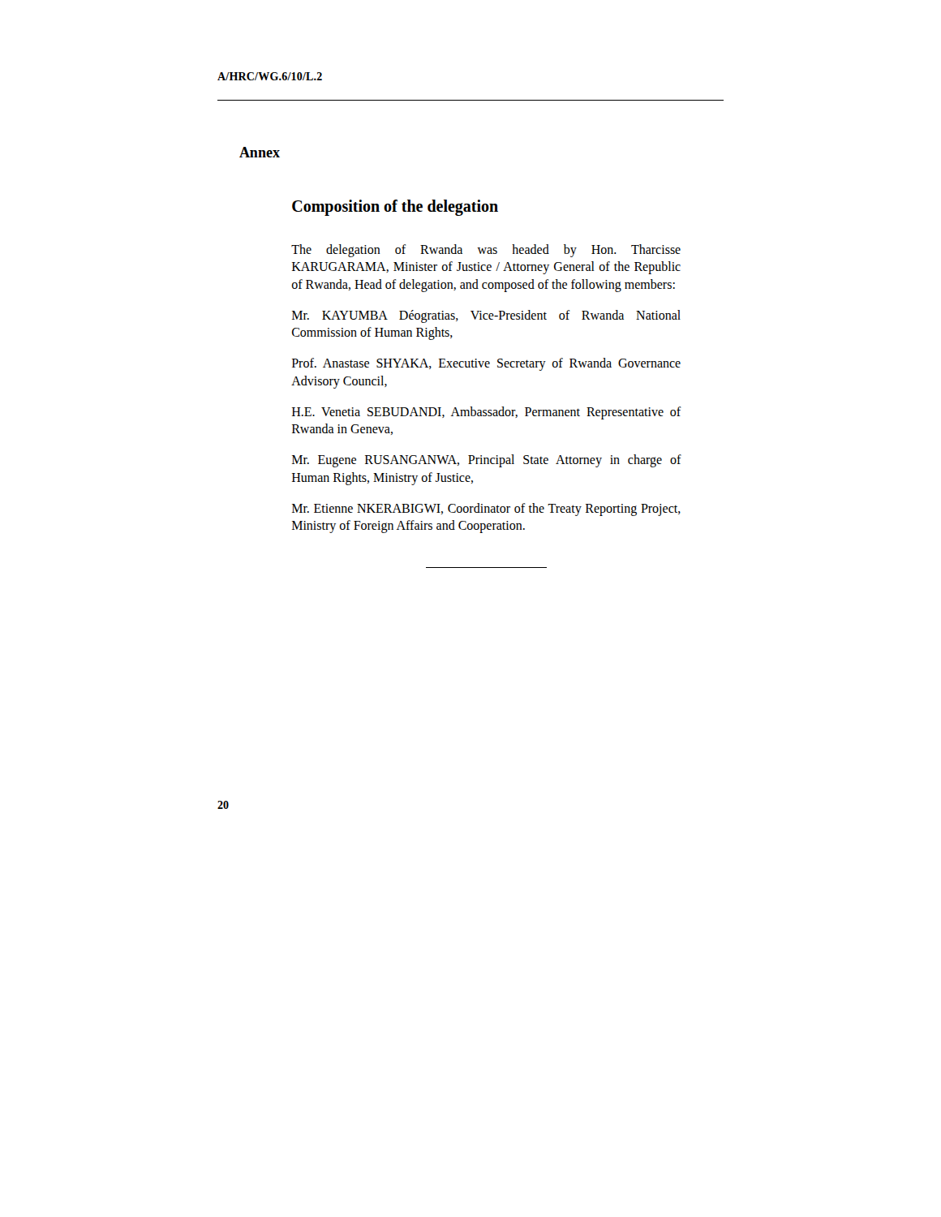A/HRC/WG.6/10/L.2
Annex
Composition of the delegation
The delegation of Rwanda was headed by Hon. Tharcisse KARUGARAMA, Minister of Justice / Attorney General of the Republic of Rwanda, Head of delegation, and composed of the following members:
Mr. KAYUMBA Déogratias, Vice-President of Rwanda National Commission of Human Rights,
Prof. Anastase SHYAKA, Executive Secretary of Rwanda Governance Advisory Council,
H.E. Venetia SEBUDANDI, Ambassador, Permanent Representative of Rwanda in Geneva,
Mr. Eugene RUSANGANWA, Principal State Attorney in charge of Human Rights, Ministry of Justice,
Mr. Etienne NKERABIGWI, Coordinator of the Treaty Reporting Project, Ministry of Foreign Affairs and Cooperation.
20